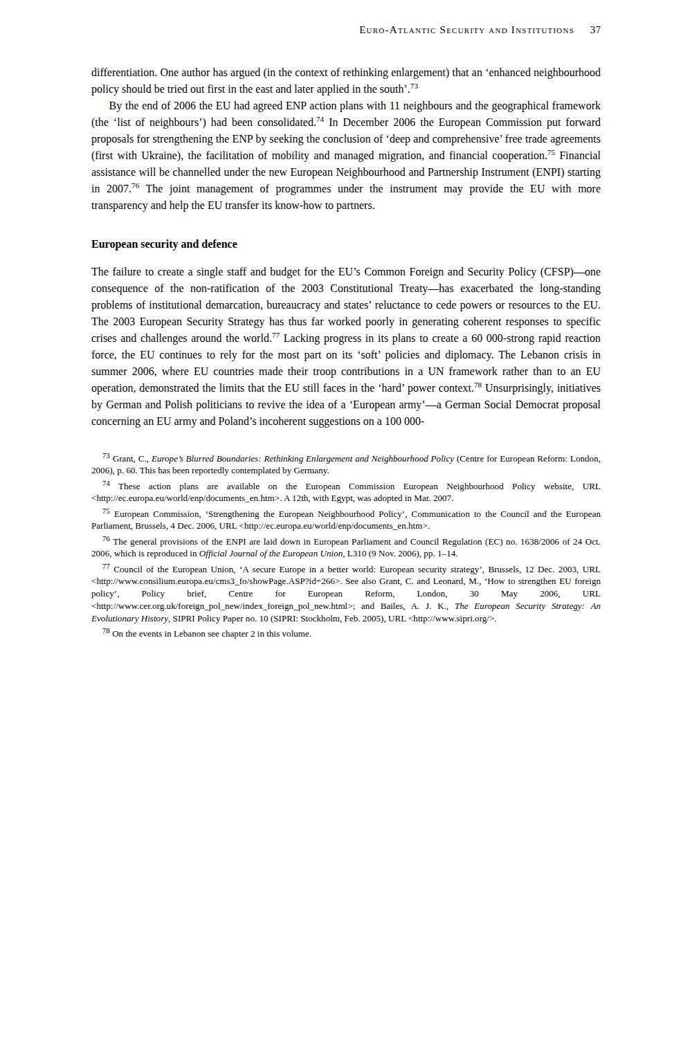Euro-Atlantic Security and Institutions37
differentiation. One author has argued (in the context of rethinking enlargement) that an ‘enhanced neighbourhood policy should be tried out first in the east and later applied in the south’.73
By the end of 2006 the EU had agreed ENP action plans with 11 neighbours and the geographical framework (the ‘list of neighbours’) had been consolidated.74 In December 2006 the European Commission put forward proposals for strengthening the ENP by seeking the conclusion of ‘deep and comprehensive’ free trade agreements (first with Ukraine), the facilitation of mobility and managed migration, and financial cooperation.75 Financial assistance will be channelled under the new European Neighbourhood and Partnership Instrument (ENPI) starting in 2007.76 The joint management of programmes under the instrument may provide the EU with more transparency and help the EU transfer its know-how to partners.
European security and defence
The failure to create a single staff and budget for the EU’s Common Foreign and Security Policy (CFSP)—one consequence of the non-ratification of the 2003 Constitutional Treaty—has exacerbated the long-standing problems of institutional demarcation, bureaucracy and states’ reluctance to cede powers or resources to the EU. The 2003 European Security Strategy has thus far worked poorly in generating coherent responses to specific crises and challenges around the world.77 Lacking progress in its plans to create a 60 000-strong rapid reaction force, the EU continues to rely for the most part on its ‘soft’ policies and diplomacy. The Lebanon crisis in summer 2006, where EU countries made their troop contributions in a UN framework rather than to an EU operation, demonstrated the limits that the EU still faces in the ‘hard’ power context.78 Unsurprisingly, initiatives by German and Polish politicians to revive the idea of a ‘European army’—a German Social Democrat proposal concerning an EU army and Poland’s incoherent suggestions on a 100 000-
73 Grant, C., Europe’s Blurred Boundaries: Rethinking Enlargement and Neighbourhood Policy (Centre for European Reform: London, 2006), p. 60. This has been reportedly contemplated by Germany.
74 These action plans are available on the European Commission European Neighbourhood Policy website, URL <http://ec.europa.eu/world/enp/documents_en.htm>. A 12th, with Egypt, was adopted in Mar. 2007.
75 European Commission, ‘Strengthening the European Neighbourhood Policy’, Communication to the Council and the European Parliament, Brussels, 4 Dec. 2006, URL <http://ec.europa.eu/world/enp/documents_en.htm>.
76 The general provisions of the ENPI are laid down in European Parliament and Council Regulation (EC) no. 1638/2006 of 24 Oct. 2006, which is reproduced in Official Journal of the European Union, L310 (9 Nov. 2006), pp. 1–14.
77 Council of the European Union, ‘A secure Europe in a better world: European security strategy’, Brussels, 12 Dec. 2003, URL <http://www.consilium.europa.eu/cms3_fo/showPage.ASP?id=266>. See also Grant, C. and Leonard, M., ‘How to strengthen EU foreign policy’, Policy brief, Centre for European Reform, London, 30 May 2006, URL <http://www.cer.org.uk/foreign_pol_new/index_foreign_pol_new.html>; and Bailes, A. J. K., The European Security Strategy: An Evolutionary History, SIPRI Policy Paper no. 10 (SIPRI: Stockholm, Feb. 2005), URL <http://www.sipri.org/>.
78 On the events in Lebanon see chapter 2 in this volume.